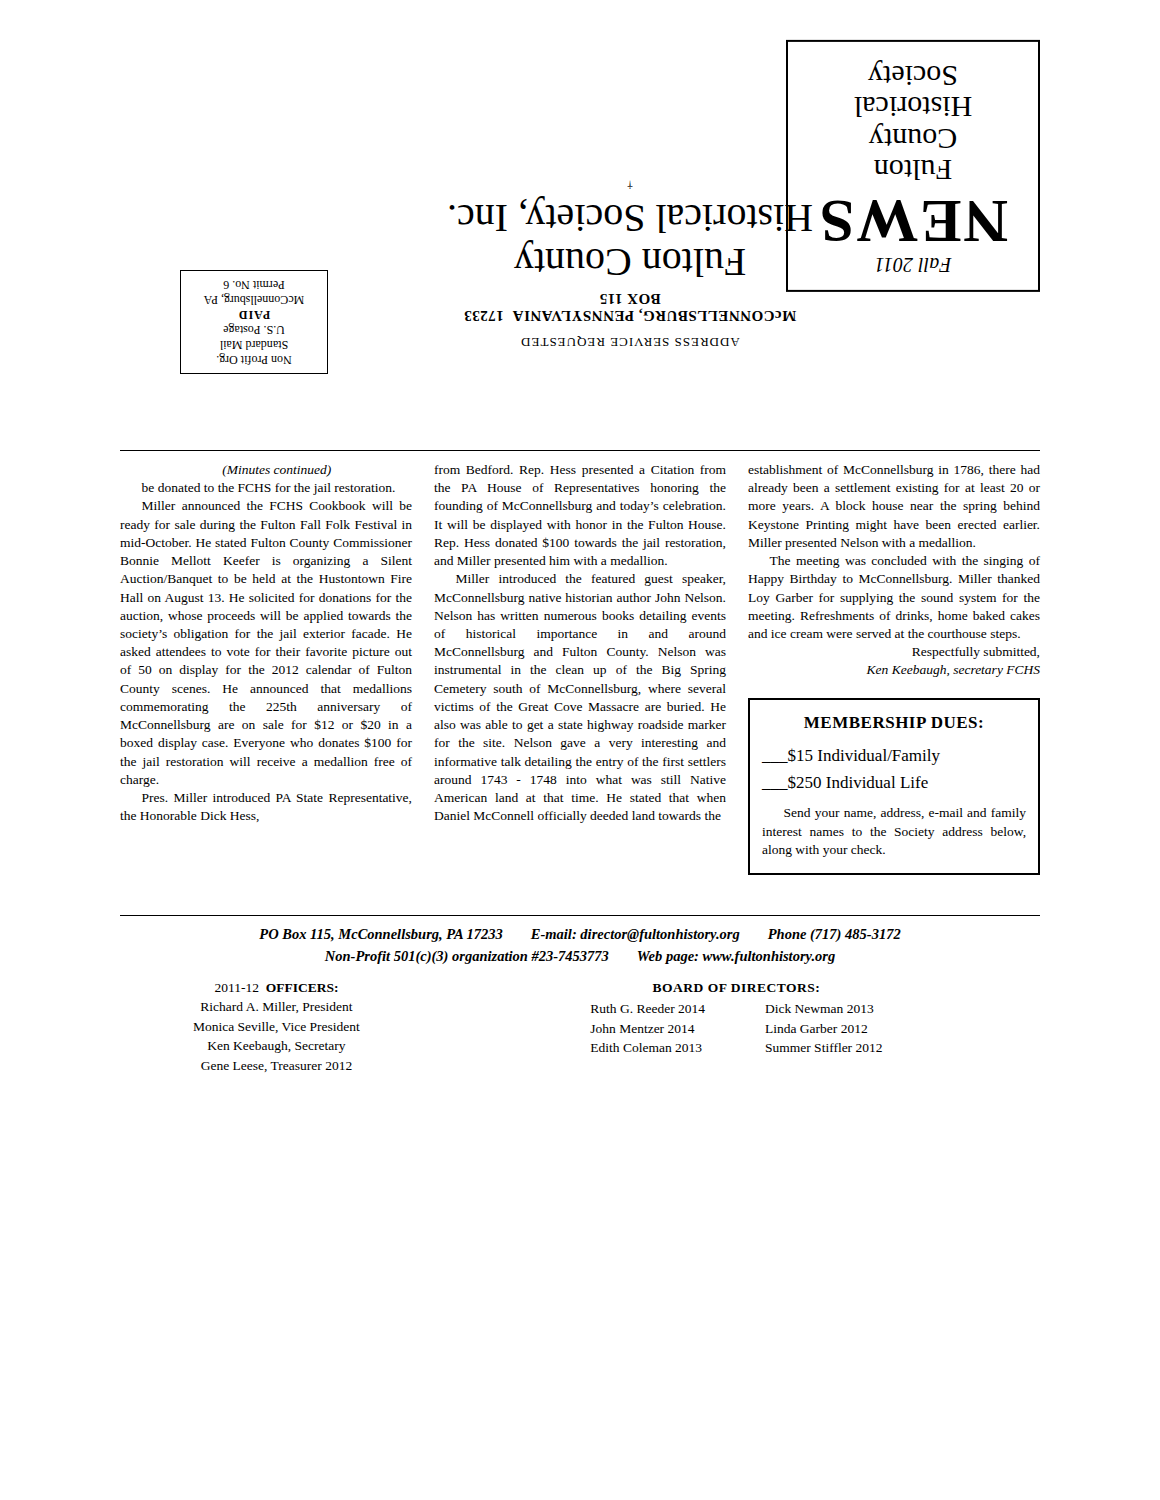Fall 2011
NEWS
Fulton
County
Historical
Society
ADDRESS SERVICE REQUESTED
McCONNELLSBURG, PENNSYLVANIA 17233
BOX 115
Fulton County
Historical Society, Inc.
†
Non Profit Org.
Standard Mail
U.S. Postage
PAID
McConnellsburg, PA
Permit No. 6
(Minutes continued)
be donated to the FCHS for the jail restoration.
Miller announced the FCHS Cookbook will be ready for sale during the Fulton Fall Folk Festival in mid-October. He stated Fulton County Commissioner Bonnie Mellott Keefer is organizing a Silent Auction/Banquet to be held at the Hustontown Fire Hall on August 13. He solicited for donations for the auction, whose proceeds will be applied towards the society’s obligation for the jail exterior facade. He asked attendees to vote for their favorite picture out of 50 on display for the 2012 calendar of Fulton County scenes. He announced that medallions commemorating the 225th anniversary of McConnellsburg are on sale for $12 or $20 in a boxed display case. Everyone who donates $100 for the jail restoration will receive a medallion free of charge.
Pres. Miller introduced PA State Representative, the Honorable Dick Hess,
from Bedford. Rep. Hess presented a Citation from the PA House of Representatives honoring the founding of McConnellsburg and today’s celebration. It will be displayed with honor in the Fulton House. Rep. Hess donated $100 towards the jail restoration, and Miller presented him with a medallion.
Miller introduced the featured guest speaker, McConnellsburg native historian author John Nelson. Nelson has written numerous books detailing events of historical importance in and around McConnellsburg and Fulton County. Nelson was instrumental in the clean up of the Big Spring Cemetery south of McConnellsburg, where several victims of the Great Cove Massacre are buried. He also was able to get a state highway roadside marker for the site. Nelson gave a very interesting and informative talk detailing the entry of the first settlers around 1743 - 1748 into what was still Native American land at that time. He stated that when Daniel McConnell officially deeded land towards the
establishment of McConnellsburg in 1786, there had already been a settlement existing for at least 20 or more years. A block house near the spring behind Keystone Printing might have been erected earlier. Miller presented Nelson with a medallion.
The meeting was concluded with the singing of Happy Birthday to McConnellsburg. Miller thanked Loy Garber for supplying the sound system for the meeting. Refreshments of drinks, home baked cakes and ice cream were served at the courthouse steps.
Respectfully submitted,
Ken Keebaugh, secretary FCHS
MEMBERSHIP DUES:
___$15 Individual/Family
___$250 Individual Life
Send your name, address, e-mail and family interest names to the Society address below, along with your check.
PO Box 115, McConnellsburg, PA 17233 E-mail: director@fultonhistory.org Phone (717) 485-3172
Non-Profit 501(c)(3) organization #23-7453773 Web page: www.fultonhistory.org
2011-12 OFFICERS:
Richard A. Miller, President
Monica Seville, Vice President
Ken Keebaugh, Secretary
Gene Leese, Treasurer 2012
BOARD OF DIRECTORS:
Ruth G. Reeder 2014
John Mentzer 2014
Edith Coleman 2013
Dick Newman 2013
Linda Garber 2012
Summer Stiffler 2012